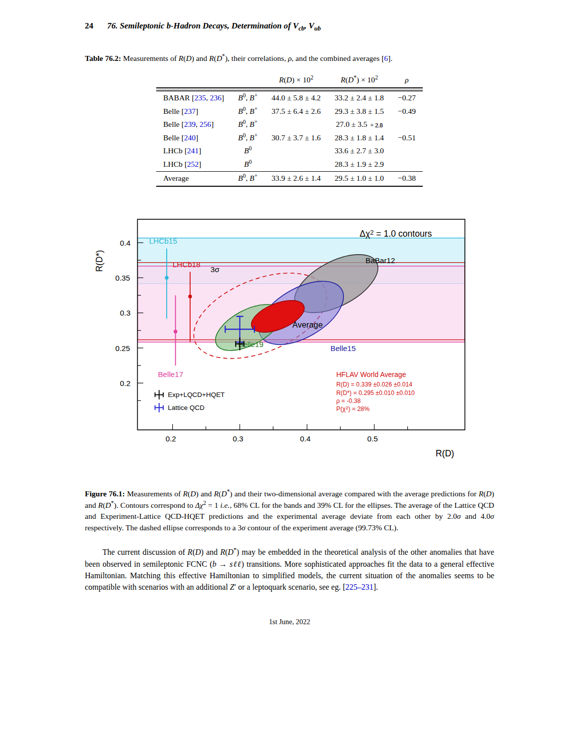24 76. Semileptonic b-Hadron Decays, Determination of Vcb, Vub
Table 76.2: Measurements of R(D) and R(D*), their correlations, ρ, and the combined averages [6].
| | | R ( D ) × 10 2 | R ( D * ) × 10 2 | ρ |
| --- | --- | --- | --- | --- |
| BABAR [ 235 , 236 ] | B 0 , B + | 44.0 ± 5.8 ± 4.2 | 33.2 ± 2.4 ± 1.8 | −0.27 |
| Belle [ 237 ] | B 0 , B + | 37.5 ± 6.4 ± 2.6 | 29.3 ± 3.8 ± 1.5 | −0.49 |
| Belle [ 239 , 256 ] | B 0 , B + | | 27.0 ± 3.5 + 2.8 − 2.5 | |
| Belle [ 240 ] | B 0 , B + | 30.7 ± 3.7 ± 1.6 | 28.3 ± 1.8 ± 1.4 | −0.51 |
| LHCb [ 241 ] | B 0 | | 33.6 ± 2.7 ± 3.0 | |
| LHCb [ 252 ] | B 0 | | 28.3 ± 1.9 ± 2.9 | |
| Average | B 0 , B + | 33.9 ± 2.6 ± 1.4 | 29.5 ± 1.0 ± 1.0 | −0.38 |
0.4 0.35 0.3 0.25 0.2 0.2 0.3 0.4 0.5 R(D*) R(D) Δχ2 = 1.0 contours 3σ BaBar12 Belle15 Belle19 Average LHCb15 LHCb18 Belle17 Exp+LQCD+HQET Lattice QCD HFLAV World Average R(D) = 0.339 ±0.026 ±0.014 R(D*) = 0.295 ±0.010 ±0.010 ρ = -0.38 P(χ2) = 28%
Figure 76.1: Measurements of R(D) and R(D*) and their two-dimensional average compared with the average predictions for R(D) and R(D*). Contours correspond to Δχ2 = 1 i.e., 68% CL for the bands and 39% CL for the ellipses. The average of the Lattice QCD and Experiment-Lattice QCD-HQET predictions and the experimental average deviate from each other by 2.0σ and 4.0σ respectively. The dashed ellipse corresponds to a 3σ contour of the experiment average (99.73% CL).
The current discussion of R(D) and R(D*) may be embedded in the theoretical analysis of the other anomalies that have been observed in semileptonic FCNC (b → sℓℓ) transitions. More sophisticated approaches fit the data to a general effective Hamiltonian. Matching this effective Hamiltonian to simplified models, the current situation of the anomalies seems to be compatible with scenarios with an additional Z′ or a leptoquark scenario, see eg. [225–231].
1st June, 2022